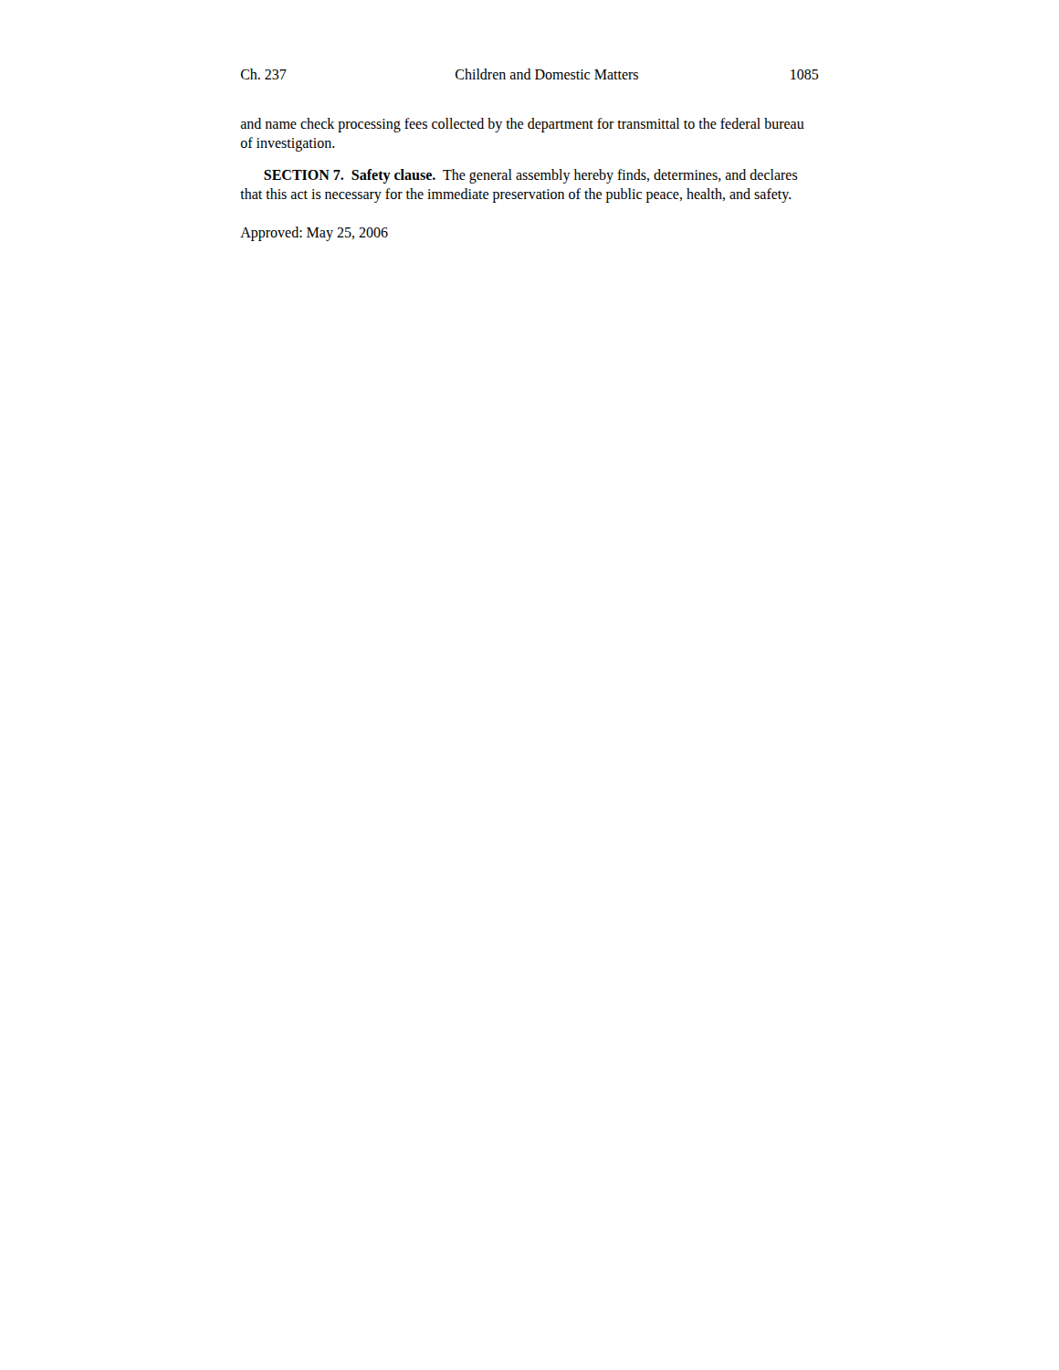Ch. 237 Children and Domestic Matters 1085
and name check processing fees collected by the department for transmittal to the federal bureau of investigation.
SECTION 7. Safety clause. The general assembly hereby finds, determines, and declares that this act is necessary for the immediate preservation of the public peace, health, and safety.
Approved: May 25, 2006